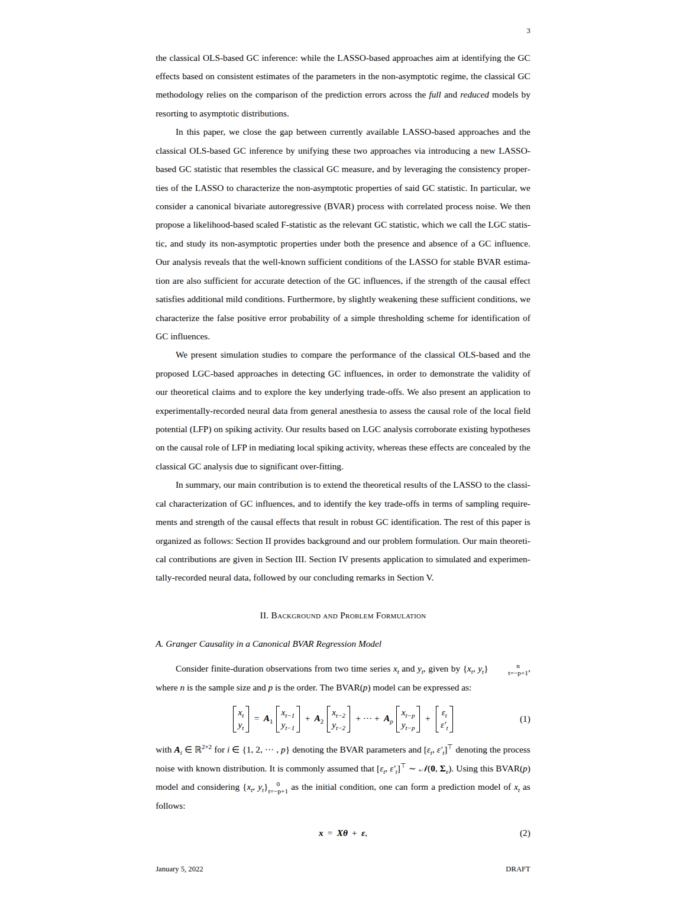3
the classical OLS-based GC inference: while the LASSO-based approaches aim at identifying the GC effects based on consistent estimates of the parameters in the non-asymptotic regime, the classical GC methodology relies on the comparison of the prediction errors across the full and reduced models by resorting to asymptotic distributions.
In this paper, we close the gap between currently available LASSO-based approaches and the classical OLS-based GC inference by unifying these two approaches via introducing a new LASSO-based GC statistic that resembles the classical GC measure, and by leveraging the consistency properties of the LASSO to characterize the non-asymptotic properties of said GC statistic. In particular, we consider a canonical bivariate autoregressive (BVAR) process with correlated process noise. We then propose a likelihood-based scaled F-statistic as the relevant GC statistic, which we call the LGC statistic, and study its non-asymptotic properties under both the presence and absence of a GC influence. Our analysis reveals that the well-known sufficient conditions of the LASSO for stable BVAR estimation are also sufficient for accurate detection of the GC influences, if the strength of the causal effect satisfies additional mild conditions. Furthermore, by slightly weakening these sufficient conditions, we characterize the false positive error probability of a simple thresholding scheme for identification of GC influences.
We present simulation studies to compare the performance of the classical OLS-based and the proposed LGC-based approaches in detecting GC influences, in order to demonstrate the validity of our theoretical claims and to explore the key underlying trade-offs. We also present an application to experimentally-recorded neural data from general anesthesia to assess the causal role of the local field potential (LFP) on spiking activity. Our results based on LGC analysis corroborate existing hypotheses on the causal role of LFP in mediating local spiking activity, whereas these effects are concealed by the classical GC analysis due to significant over-fitting.
In summary, our main contribution is to extend the theoretical results of the LASSO to the classical characterization of GC influences, and to identify the key trade-offs in terms of sampling requirements and strength of the causal effects that result in robust GC identification. The rest of this paper is organized as follows: Section II provides background and our problem formulation. Our main theoretical contributions are given in Section III. Section IV presents application to simulated and experimentally-recorded neural data, followed by our concluding remarks in Section V.
II. Background and Problem Formulation
A. Granger Causality in a Canonical BVAR Regression Model
Consider finite-duration observations from two time series xt and yt, given by {xt, yt}nt=−p+1, where n is the sample size and p is the order. The BVAR(p) model can be expressed as:
xt yt = A1 xt−1 yt−1 + A2 xt−2 yt−2 + ··· + Ap xt−p yt−p + εt ε′t
(1)
with Ai ∈ ℝ2×2 for i ∈ {1, 2, ··· , p} denoting the BVAR parameters and [εt, ε′t]⊤ denoting the process noise with known distribution. It is commonly assumed that [εt, ε′t]⊤ ∼ 𝒩(0, Σε). Using this BVAR(p) model and considering {xt, yt}0 t=−p+1 as the initial condition, one can form a prediction model of xt as follows:
x = Xθ + ε,
(2)
January 5, 2022 DRAFT